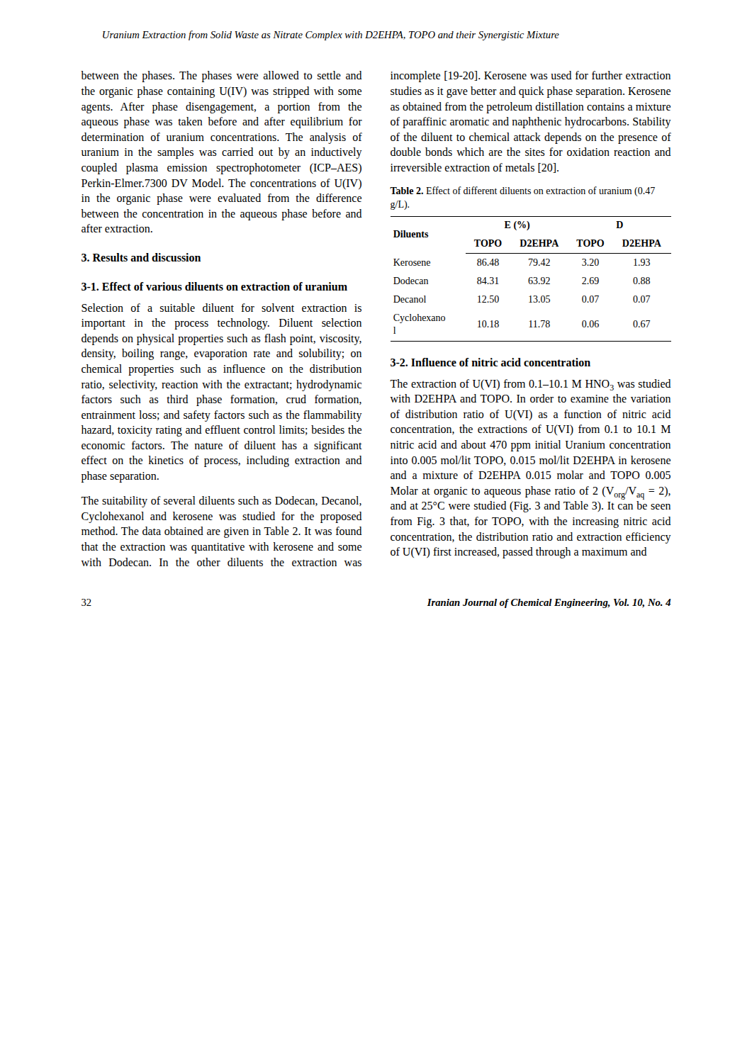Uranium Extraction from Solid Waste as Nitrate Complex with D2EHPA, TOPO and their Synergistic Mixture
between the phases. The phases were allowed to settle and the organic phase containing U(IV) was stripped with some agents. After phase disengagement, a portion from the aqueous phase was taken before and after equilibrium for determination of uranium concentrations. The analysis of uranium in the samples was carried out by an inductively coupled plasma emission spectrophotometer (ICP–AES) Perkin-Elmer.7300 DV Model. The concentrations of U(IV) in the organic phase were evaluated from the difference between the concentration in the aqueous phase before and after extraction.
3. Results and discussion
3-1. Effect of various diluents on extraction of uranium
Selection of a suitable diluent for solvent extraction is important in the process technology. Diluent selection depends on physical properties such as flash point, viscosity, density, boiling range, evaporation rate and solubility; on chemical properties such as influence on the distribution ratio, selectivity, reaction with the extractant; hydrodynamic factors such as third phase formation, crud formation, entrainment loss; and safety factors such as the flammability hazard, toxicity rating and effluent control limits; besides the economic factors. The nature of diluent has a significant effect on the kinetics of process, including extraction and phase separation.
The suitability of several diluents such as Dodecan, Decanol, Cyclohexanol and kerosene was studied for the proposed method. The data obtained are given in Table 2. It was found that the extraction was quantitative with kerosene and some with Dodecan. In the other diluents the extraction was incomplete [19-20]. Kerosene was used for further extraction studies as it gave better and quick phase separation. Kerosene as obtained from the petroleum distillation contains a mixture of paraffinic aromatic and naphthenic hydrocarbons. Stability of the diluent to chemical attack depends on the presence of double bonds which are the sites for oxidation reaction and irreversible extraction of metals [20].
Table 2. Effect of different diluents on extraction of uranium (0.47 g/L).
| Diluents | E (%) | D |
| --- | --- | --- |
| TOPO | D2EHPA | TOPO | D2EHPA |
| Kerosene | 86.48 | 79.42 | 3.20 | 1.93 |
| Dodecan | 84.31 | 63.92 | 2.69 | 0.88 |
| Decanol | 12.50 | 13.05 | 0.07 | 0.07 |
| Cyclohexano l | 10.18 | 11.78 | 0.06 | 0.67 |
3-2. Influence of nitric acid concentration
The extraction of U(VI) from 0.1–10.1 M HNO3 was studied with D2EHPA and TOPO. In order to examine the variation of distribution ratio of U(VI) as a function of nitric acid concentration, the extractions of U(VI) from 0.1 to 10.1 M nitric acid and about 470 ppm initial Uranium concentration into 0.005 mol/lit TOPO, 0.015 mol/lit D2EHPA in kerosene and a mixture of D2EHPA 0.015 molar and TOPO 0.005 Molar at organic to aqueous phase ratio of 2 (Vorg/Vaq = 2), and at 25°C were studied (Fig. 3 and Table 3). It can be seen from Fig. 3 that, for TOPO, with the increasing nitric acid concentration, the distribution ratio and extraction efficiency of U(VI) first increased, passed through a maximum and
32 Iranian Journal of Chemical Engineering, Vol. 10, No. 4